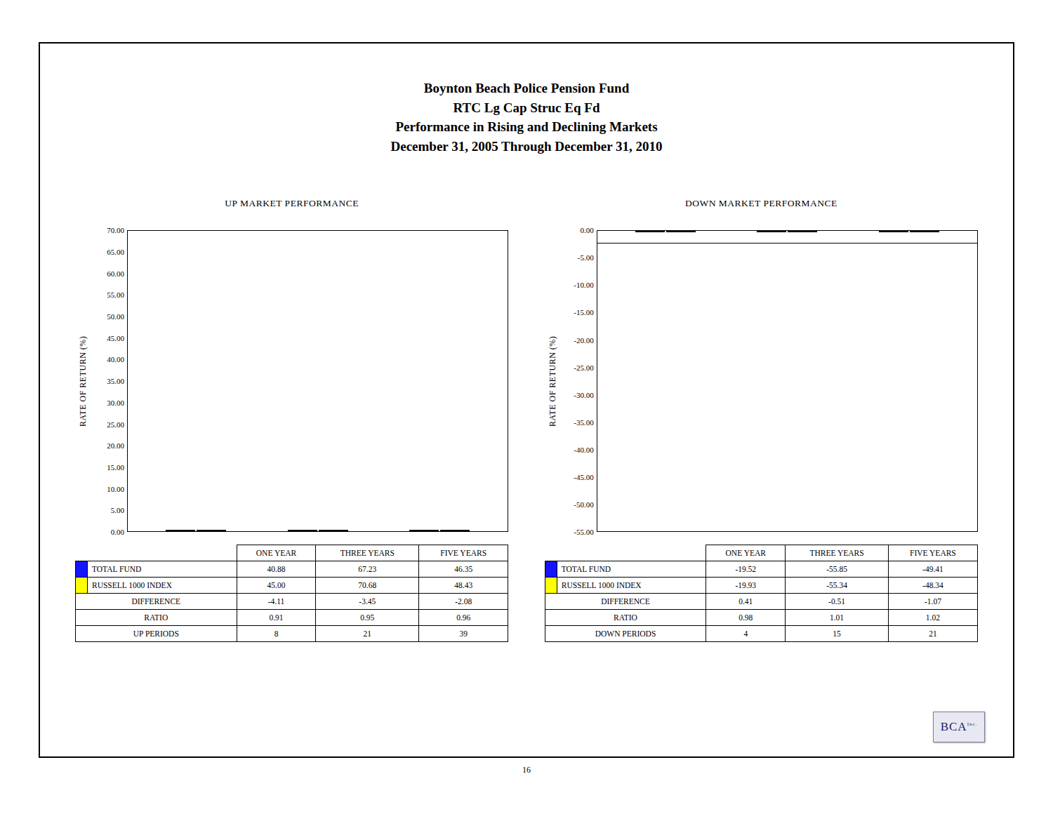Boynton Beach Police Pension Fund
RTC Lg Cap Struc Eq Fd
Performance in Rising and Declining Markets
December 31, 2005 Through December 31, 2010
UP MARKET PERFORMANCE
RATE OF RETURN (%)
70.00 65.00 60.00 55.00 50.00 45.00 40.00 35.00 30.00 25.00 20.00 15.00 10.00 5.00 0.00
DOWN MARKET PERFORMANCE
RATE OF RETURN (%)
0.00 -5.00 -10.00 -15.00 -20.00 -25.00 -30.00 -35.00 -40.00 -45.00 -50.00 -55.00
| | | ONE YEAR | THREE YEARS | FIVE YEARS |
| | TOTAL FUND | 40.88 | 67.23 | 46.35 |
| | RUSSELL 1000 INDEX | 45.00 | 70.68 | 48.43 |
| DIFFERENCE | -4.11 | -3.45 | -2.08 |
| RATIO | 0.91 | 0.95 | 0.96 |
| UP PERIODS | 8 | 21 | 39 |
| | | ONE YEAR | THREE YEARS | FIVE YEARS |
| | TOTAL FUND | -19.52 | -55.85 | -49.41 |
| | RUSSELL 1000 INDEX | -19.93 | -55.34 | -48.34 |
| DIFFERENCE | 0.41 | -0.51 | -1.07 |
| RATIO | 0.98 | 1.01 | 1.02 |
| DOWN PERIODS | 4 | 15 | 21 |
BCAInc.
16